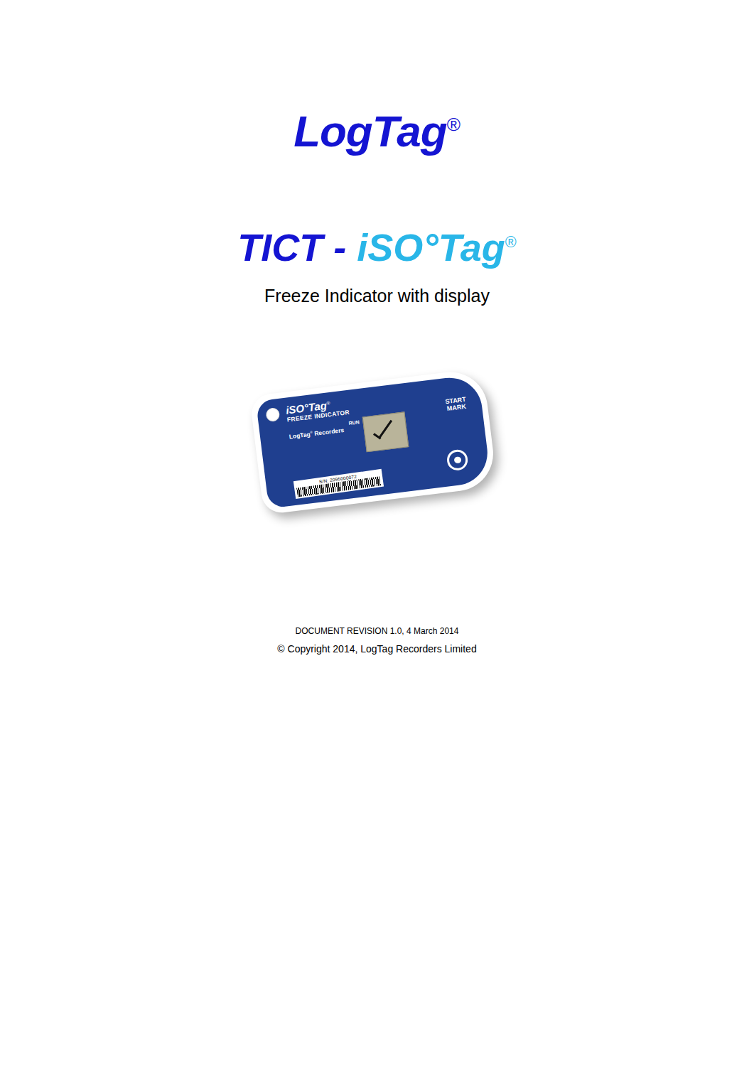LogTag®
TICT - iSO°Tag®
Freeze Indicator with display
iSO°Tag®
FREEZE INDICATOR
LogTag® Recorders
S/N: 2095000072
RUN
START
MARK
DOCUMENT REVISION 1.0, 4 March 2014
© Copyright 2014, LogTag Recorders Limited